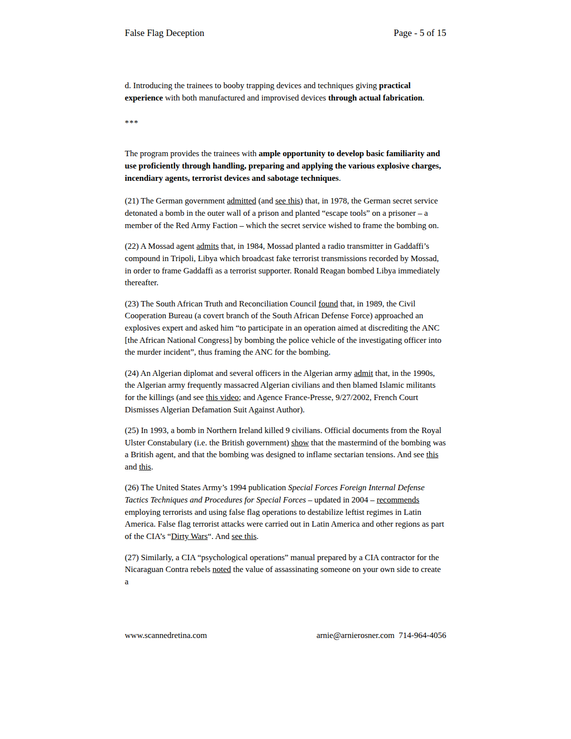False Flag Deception
Page - 5 of 15
d. Introducing the trainees to booby trapping devices and techniques giving practical experience with both manufactured and improvised devices through actual fabrication.
***
The program provides the trainees with ample opportunity to develop basic familiarity and use proficiently through handling, preparing and applying the various explosive charges, incendiary agents, terrorist devices and sabotage techniques.
(21) The German government admitted (and see this) that, in 1978, the German secret service detonated a bomb in the outer wall of a prison and planted “escape tools” on a prisoner – a member of the Red Army Faction – which the secret service wished to frame the bombing on.
(22) A Mossad agent admits that, in 1984, Mossad planted a radio transmitter in Gaddaffi’s compound in Tripoli, Libya which broadcast fake terrorist transmissions recorded by Mossad, in order to frame Gaddaffi as a terrorist supporter. Ronald Reagan bombed Libya immediately thereafter.
(23) The South African Truth and Reconciliation Council found that, in 1989, the Civil Cooperation Bureau (a covert branch of the South African Defense Force) approached an explosives expert and asked him “to participate in an operation aimed at discrediting the ANC [the African National Congress] by bombing the police vehicle of the investigating officer into the murder incident”, thus framing the ANC for the bombing.
(24) An Algerian diplomat and several officers in the Algerian army admit that, in the 1990s, the Algerian army frequently massacred Algerian civilians and then blamed Islamic militants for the killings (and see this video; and Agence France-Presse, 9/27/2002, French Court Dismisses Algerian Defamation Suit Against Author).
(25) In 1993, a bomb in Northern Ireland killed 9 civilians. Official documents from the Royal Ulster Constabulary (i.e. the British government) show that the mastermind of the bombing was a British agent, and that the bombing was designed to inflame sectarian tensions. And see this and this.
(26) The United States Army’s 1994 publication Special Forces Foreign Internal Defense Tactics Techniques and Procedures for Special Forces – updated in 2004 – recommends employing terrorists and using false flag operations to destabilize leftist regimes in Latin America. False flag terrorist attacks were carried out in Latin America and other regions as part of the CIA’s “Dirty Wars“. And see this.
(27) Similarly, a CIA “psychological operations” manual prepared by a CIA contractor for the Nicaraguan Contra rebels noted the value of assassinating someone on your own side to create a
www.scannedretina.com
arnie@arnierosner.com 714-964-4056